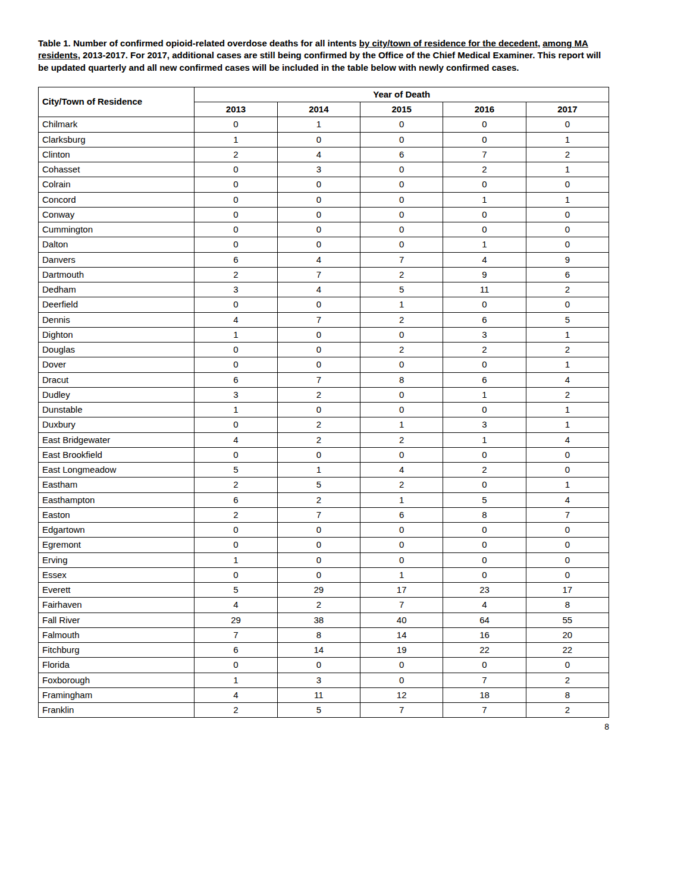Table 1. Number of confirmed opioid-related overdose deaths for all intents by city/town of residence for the decedent, among MA residents, 2013-2017. For 2017, additional cases are still being confirmed by the Office of the Chief Medical Examiner. This report will be updated quarterly and all new confirmed cases will be included in the table below with newly confirmed cases.
| City/Town of Residence | Year of Death |
| --- | --- |
| 2013 | 2014 | 2015 | 2016 | 2017 |
| Chilmark | 0 | 1 | 0 | 0 | 0 |
| Clarksburg | 1 | 0 | 0 | 0 | 1 |
| Clinton | 2 | 4 | 6 | 7 | 2 |
| Cohasset | 0 | 3 | 0 | 2 | 1 |
| Colrain | 0 | 0 | 0 | 0 | 0 |
| Concord | 0 | 0 | 0 | 1 | 1 |
| Conway | 0 | 0 | 0 | 0 | 0 |
| Cummington | 0 | 0 | 0 | 0 | 0 |
| Dalton | 0 | 0 | 0 | 1 | 0 |
| Danvers | 6 | 4 | 7 | 4 | 9 |
| Dartmouth | 2 | 7 | 2 | 9 | 6 |
| Dedham | 3 | 4 | 5 | 11 | 2 |
| Deerfield | 0 | 0 | 1 | 0 | 0 |
| Dennis | 4 | 7 | 2 | 6 | 5 |
| Dighton | 1 | 0 | 0 | 3 | 1 |
| Douglas | 0 | 0 | 2 | 2 | 2 |
| Dover | 0 | 0 | 0 | 0 | 1 |
| Dracut | 6 | 7 | 8 | 6 | 4 |
| Dudley | 3 | 2 | 0 | 1 | 2 |
| Dunstable | 1 | 0 | 0 | 0 | 1 |
| Duxbury | 0 | 2 | 1 | 3 | 1 |
| East Bridgewater | 4 | 2 | 2 | 1 | 4 |
| East Brookfield | 0 | 0 | 0 | 0 | 0 |
| East Longmeadow | 5 | 1 | 4 | 2 | 0 |
| Eastham | 2 | 5 | 2 | 0 | 1 |
| Easthampton | 6 | 2 | 1 | 5 | 4 |
| Easton | 2 | 7 | 6 | 8 | 7 |
| Edgartown | 0 | 0 | 0 | 0 | 0 |
| Egremont | 0 | 0 | 0 | 0 | 0 |
| Erving | 1 | 0 | 0 | 0 | 0 |
| Essex | 0 | 0 | 1 | 0 | 0 |
| Everett | 5 | 29 | 17 | 23 | 17 |
| Fairhaven | 4 | 2 | 7 | 4 | 8 |
| Fall River | 29 | 38 | 40 | 64 | 55 |
| Falmouth | 7 | 8 | 14 | 16 | 20 |
| Fitchburg | 6 | 14 | 19 | 22 | 22 |
| Florida | 0 | 0 | 0 | 0 | 0 |
| Foxborough | 1 | 3 | 0 | 7 | 2 |
| Framingham | 4 | 11 | 12 | 18 | 8 |
| Franklin | 2 | 5 | 7 | 7 | 2 |
8